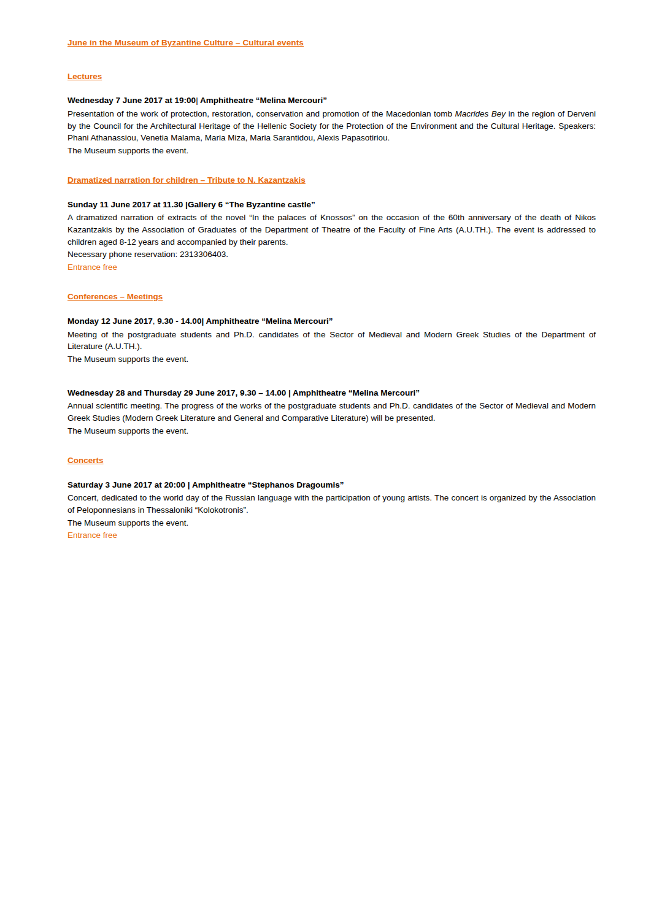June in the Museum of Byzantine Culture – Cultural events
Lectures
Wednesday 7 June 2017 at 19:00| Amphitheatre “Melina Mercouri”
Presentation of the work of protection, restoration, conservation and promotion of the Macedonian tomb Macrides Bey in the region of Derveni by the Council for the Architectural Heritage of the Hellenic Society for the Protection of the Environment and the Cultural Heritage. Speakers: Phani Athanassiou, Venetia Malama, Maria Miza, Maria Sarantidou, Alexis Papasotiriou.
The Museum supports the event.
Dramatized narration for children – Tribute to N. Kazantzakis
Sunday 11 June 2017 at 11.30 |Gallery 6 “The Byzantine castle”
A dramatized narration of extracts of the novel “In the palaces of Knossos” on the occasion of the 60th anniversary of the death of Nikos Kazantzakis by the Association of Graduates of the Department of Theatre of the Faculty of Fine Arts (A.U.TH.). The event is addressed to children aged 8-12 years and accompanied by their parents.
Necessary phone reservation: 2313306403.
Entrance free
Conferences – Meetings
Monday 12 June 2017, 9.30 - 14.00| Amphitheatre “Melina Mercouri”
Meeting of the postgraduate students and Ph.D. candidates of the Sector of Medieval and Modern Greek Studies of the Department of Literature (A.U.TH.).
The Museum supports the event.
Wednesday 28 and Thursday 29 June 2017, 9.30 – 14.00 | Amphitheatre “Melina Mercouri”
Annual scientific meeting. The progress of the works of the postgraduate students and Ph.D. candidates of the Sector of Medieval and Modern Greek Studies (Modern Greek Literature and General and Comparative Literature) will be presented.
The Museum supports the event.
Concerts
Saturday 3 June 2017 at 20:00 | Amphitheatre “Stephanos Dragoumis”
Concert, dedicated to the world day of the Russian language with the participation of young artists. The concert is organized by the Association of Peloponnesians in Thessaloniki “Kolokotronis”.
The Museum supports the event.
Entrance free